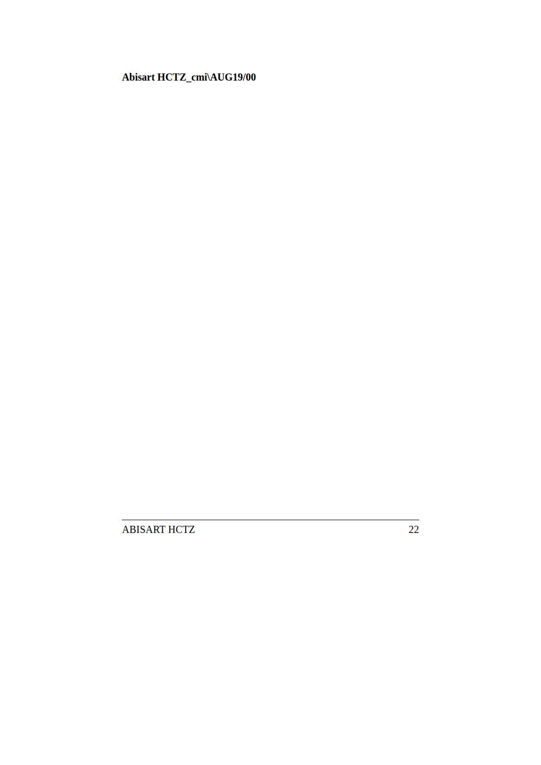Abisart HCTZ_cmi\AUG19/00
ABISART HCTZ 22